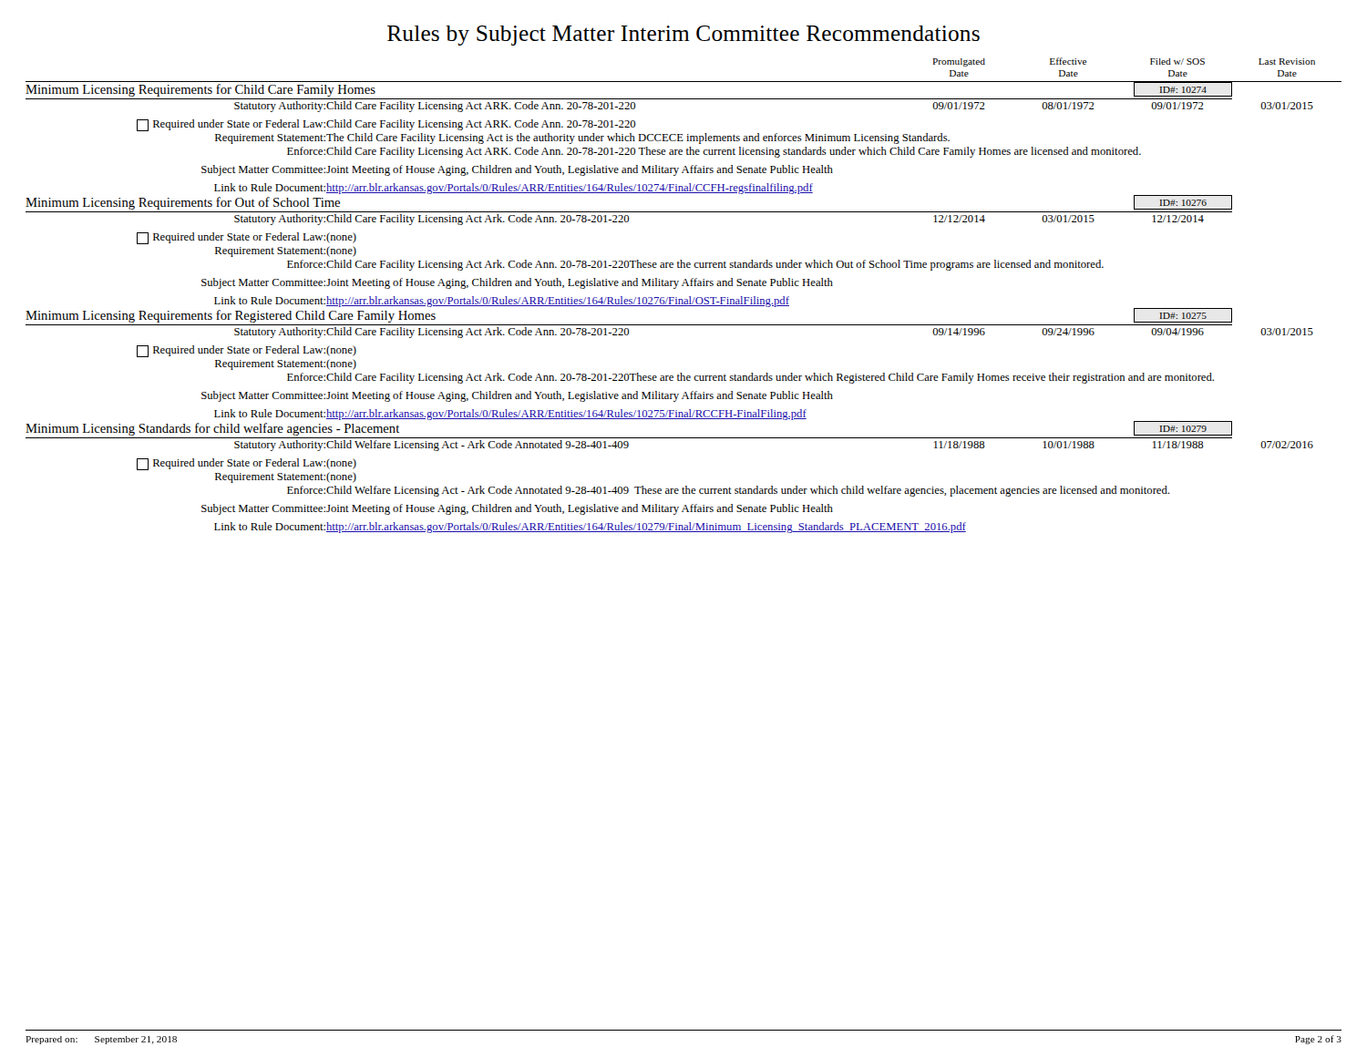Rules by Subject Matter Interim Committee Recommendations
| | Promulgated Date | Effective Date | Filed w/ SOS Date | Last Revision Date |
| Minimum Licensing Requirements for Child Care Family Homes | ID#: 10274 |
| Statutory Authority: | Child Care Facility Licensing Act ARK. Code Ann. 20-78-201-220 | 09/01/1972 | 08/01/1972 | 09/01/1972 | 03/01/2015 |
| Required under State or Federal Law: | Child Care Facility Licensing Act ARK. Code Ann. 20-78-201-220 |
| Requirement Statement: | The Child Care Facility Licensing Act is the authority under which DCCECE implements and enforces Minimum Licensing Standards. |
| Enforce: | Child Care Facility Licensing Act ARK. Code Ann. 20-78-201-220 These are the current licensing standards under which Child Care Family Homes are licensed and monitored. |
| Subject Matter Committee: | Joint Meeting of House Aging, Children and Youth, Legislative and Military Affairs and Senate Public Health |
| Link to Rule Document: | http://arr.blr.arkansas.gov/Portals/0/Rules/ARR/Entities/164/Rules/10274/Final/CCFH-regsfinalfiling.pdf |
| Minimum Licensing Requirements for Out of School Time | ID#: 10276 |
| Statutory Authority: | Child Care Facility Licensing Act Ark. Code Ann. 20-78-201-220 | 12/12/2014 | 03/01/2015 | 12/12/2014 | |
| Required under State or Federal Law: | (none) |
| Requirement Statement: | (none) |
| Enforce: | Child Care Facility Licensing Act Ark. Code Ann. 20-78-201-220These are the current standards under which Out of School Time programs are licensed and monitored. |
| Subject Matter Committee: | Joint Meeting of House Aging, Children and Youth, Legislative and Military Affairs and Senate Public Health |
| Link to Rule Document: | http://arr.blr.arkansas.gov/Portals/0/Rules/ARR/Entities/164/Rules/10276/Final/OST-FinalFiling.pdf |
| Minimum Licensing Requirements for Registered Child Care Family Homes | ID#: 10275 |
| Statutory Authority: | Child Care Facility Licensing Act Ark. Code Ann. 20-78-201-220 | 09/14/1996 | 09/24/1996 | 09/04/1996 | 03/01/2015 |
| Required under State or Federal Law: | (none) |
| Requirement Statement: | (none) |
| Enforce: | Child Care Facility Licensing Act Ark. Code Ann. 20-78-201-220These are the current standards under which Registered Child Care Family Homes receive their registration and are monitored. |
| Subject Matter Committee: | Joint Meeting of House Aging, Children and Youth, Legislative and Military Affairs and Senate Public Health |
| Link to Rule Document: | http://arr.blr.arkansas.gov/Portals/0/Rules/ARR/Entities/164/Rules/10275/Final/RCCFH-FinalFiling.pdf |
| Minimum Licensing Standards for child welfare agencies - Placement | ID#: 10279 |
| Statutory Authority: | Child Welfare Licensing Act - Ark Code Annotated 9-28-401-409 | 11/18/1988 | 10/01/1988 | 11/18/1988 | 07/02/2016 |
| Required under State or Federal Law: | (none) |
| Requirement Statement: | (none) |
| Enforce: | Child Welfare Licensing Act - Ark Code Annotated 9-28-401-409 These are the current standards under which child welfare agencies, placement agencies are licensed and monitored. |
| Subject Matter Committee: | Joint Meeting of House Aging, Children and Youth, Legislative and Military Affairs and Senate Public Health |
| Link to Rule Document: | http://arr.blr.arkansas.gov/Portals/0/Rules/ARR/Entities/164/Rules/10279/Final/Minimum_Licensing_Standards_PLACEMENT_2016.pdf |
Prepared on: September 21, 2018
Page 2 of 3